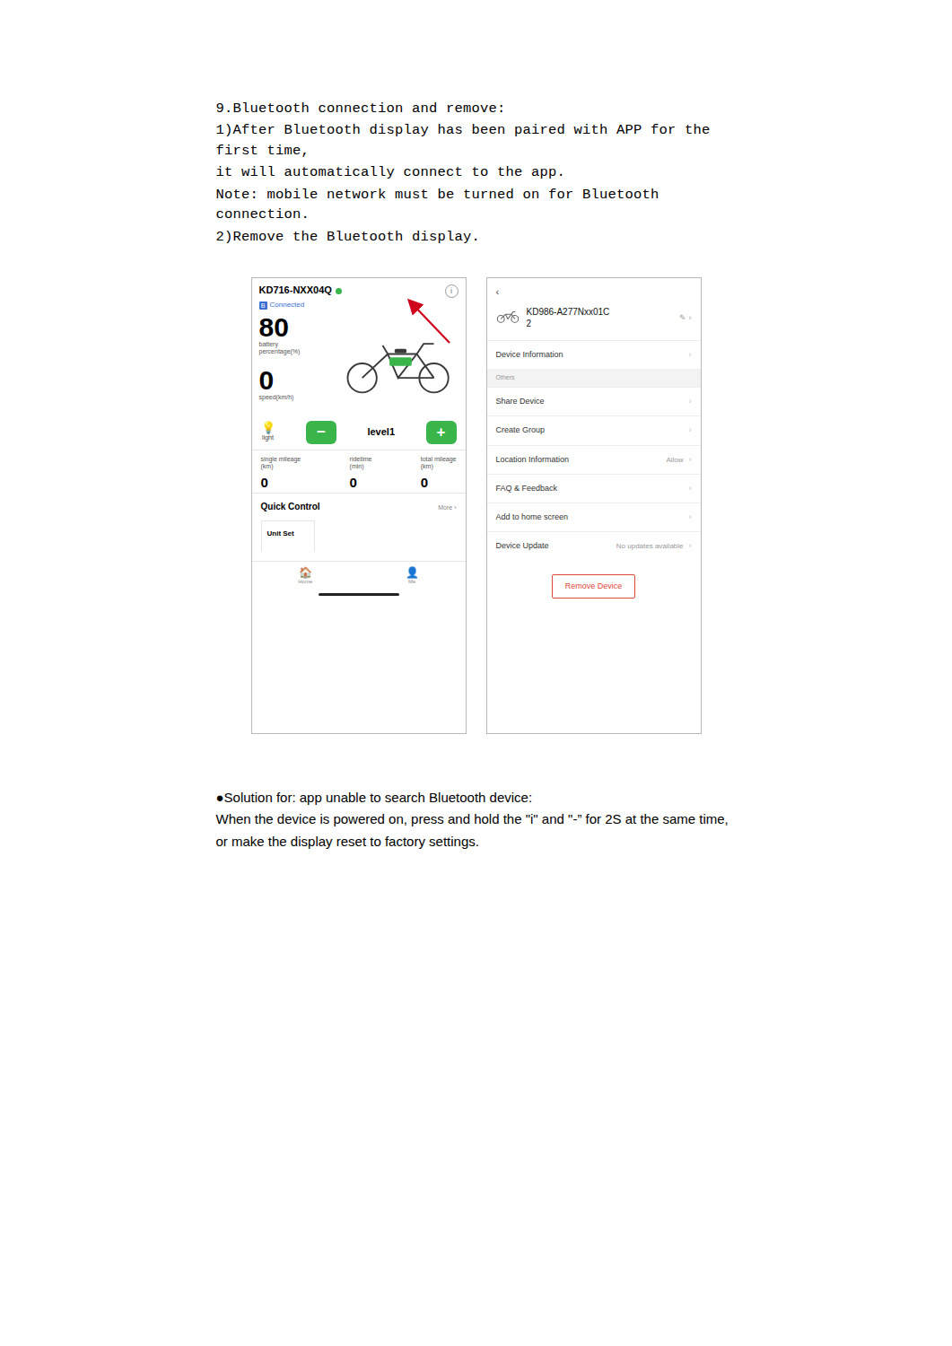9.Bluetooth connection and remove:
1)After Bluetooth display has been paired with APP for the first time,
it will automatically connect to the app.
Note: mobile network must be turned on for Bluetooth connection.
2)Remove the Bluetooth display.
KD716-NXX04Q
i
BConnected
80
battery
percentage(%)
0
speed(km/h)
💡
light
−
level1
+
single mileage
(km)
0
ridetime
(min)
0
total mileage
(km)
0
Quick Control
More ›
Unit Set
🏠
Home
👤
Me
‹
KD986-A277Nxx01C
2
✎ ›
Device Information›
Others
Share Device›
Create Group›
Location Information Allow›
FAQ & Feedback›
Add to home screen›
Device Update No updates available›
Remove Device
●Solution for: app unable to search Bluetooth device:
When the device is powered on, press and hold the "i" and "-” for 2S at the same time,
or make the display reset to factory settings.